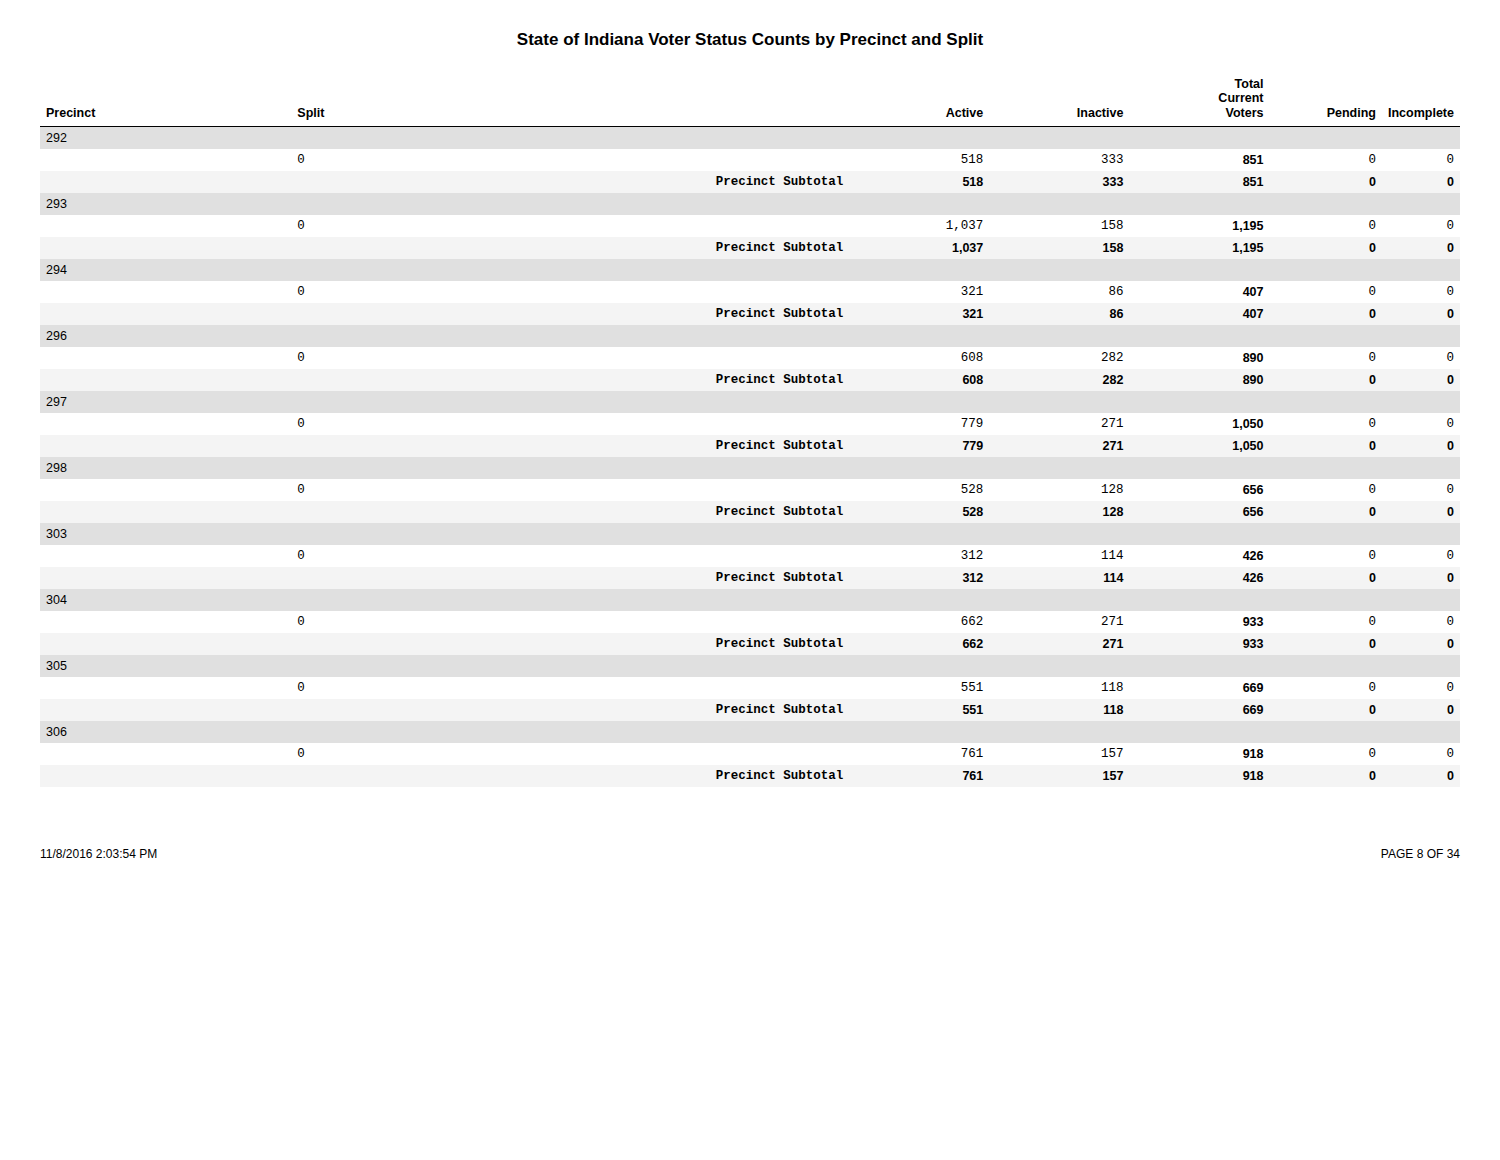State of Indiana Voter Status Counts by Precinct and Split
| Precinct | Split | | Active | Inactive | Total Current Voters | Pending | Incomplete |
| --- | --- | --- | --- | --- | --- | --- | --- |
| 292 | | | | | | | |
| | 0 | | 518 | 333 | 851 | 0 | 0 |
| | | Precinct Subtotal | 518 | 333 | 851 | 0 | 0 |
| 293 | | | | | | | |
| | 0 | | 1,037 | 158 | 1,195 | 0 | 0 |
| | | Precinct Subtotal | 1,037 | 158 | 1,195 | 0 | 0 |
| 294 | | | | | | | |
| | 0 | | 321 | 86 | 407 | 0 | 0 |
| | | Precinct Subtotal | 321 | 86 | 407 | 0 | 0 |
| 296 | | | | | | | |
| | 0 | | 608 | 282 | 890 | 0 | 0 |
| | | Precinct Subtotal | 608 | 282 | 890 | 0 | 0 |
| 297 | | | | | | | |
| | 0 | | 779 | 271 | 1,050 | 0 | 0 |
| | | Precinct Subtotal | 779 | 271 | 1,050 | 0 | 0 |
| 298 | | | | | | | |
| | 0 | | 528 | 128 | 656 | 0 | 0 |
| | | Precinct Subtotal | 528 | 128 | 656 | 0 | 0 |
| 303 | | | | | | | |
| | 0 | | 312 | 114 | 426 | 0 | 0 |
| | | Precinct Subtotal | 312 | 114 | 426 | 0 | 0 |
| 304 | | | | | | | |
| | 0 | | 662 | 271 | 933 | 0 | 0 |
| | | Precinct Subtotal | 662 | 271 | 933 | 0 | 0 |
| 305 | | | | | | | |
| | 0 | | 551 | 118 | 669 | 0 | 0 |
| | | Precinct Subtotal | 551 | 118 | 669 | 0 | 0 |
| 306 | | | | | | | |
| | 0 | | 761 | 157 | 918 | 0 | 0 |
| | | Precinct Subtotal | 761 | 157 | 918 | 0 | 0 |
11/8/2016 2:03:54 PM PAGE 8 OF 34